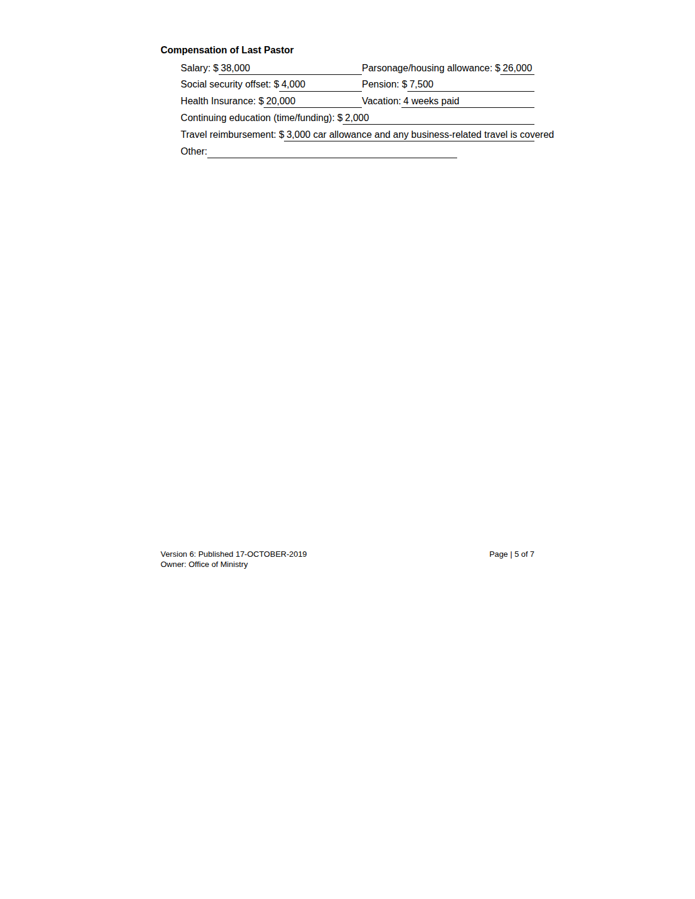Compensation of Last Pastor
Salary: $ 38,000
Parsonage/housing allowance: $ 26,000
Social security offset: $ 4,000
Pension: $ 7,500
Health Insurance: $ 20,000
Vacation: 4 weeks paid
Continuing education (time/funding): $ 2,000
Travel reimbursement: $ 3,000 car allowance and any business-related travel is covered
Other:
Version 6: Published 17-OCTOBER-2019
Owner: Office of Ministry
Page | 5 of 7